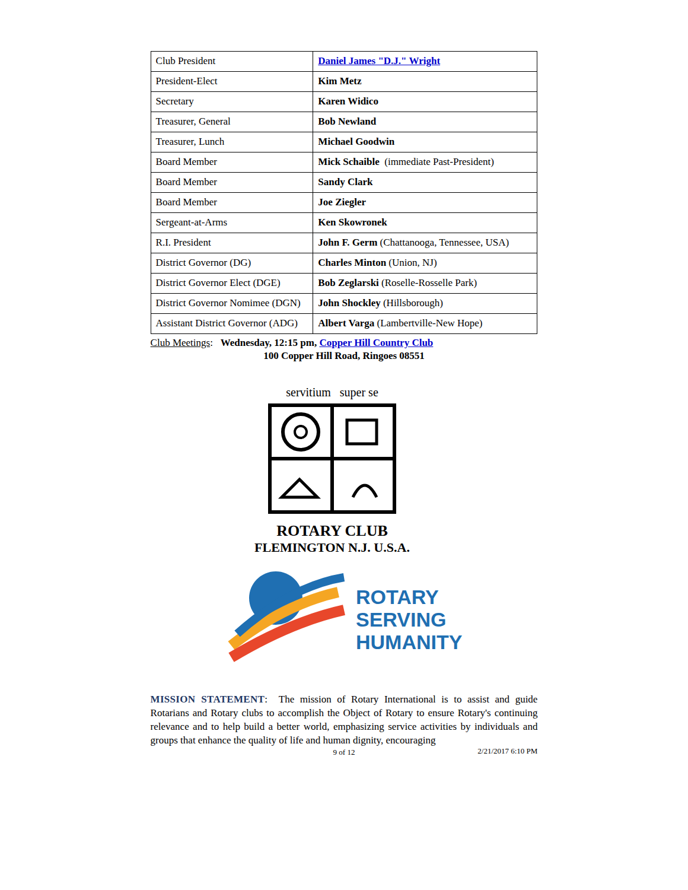| Club President | Daniel James "D.J." Wright |
| President-Elect | Kim Metz |
| Secretary | Karen Widico |
| Treasurer, General | Bob Newland |
| Treasurer, Lunch | Michael Goodwin |
| Board Member | Mick Schaible (immediate Past-President) |
| Board Member | Sandy Clark |
| Board Member | Joe Ziegler |
| Sergeant-at-Arms | Ken Skowronek |
| R.I. President | John F. Germ (Chattanooga, Tennessee, USA) |
| District Governor (DG) | Charles Minton (Union, NJ) |
| District Governor Elect (DGE) | Bob Zeglarski (Roselle-Rosselle Park) |
| District Governor Nomimee (DGN) | John Shockley (Hillsborough) |
| Assistant District Governor (ADG) | Albert Varga (Lambertville-New Hope) |
Club Meetings: Wednesday, 12:15 pm, Copper Hill Country Club 100 Copper Hill Road, Ringoes 08551
MISSION STATEMENT: The mission of Rotary International is to assist and guide Rotarians and Rotary clubs to accomplish the Object of Rotary to ensure Rotary's continuing relevance and to help build a better world, emphasizing service activities by individuals and groups that enhance the quality of life and human dignity, encouraging
9 of 12
2/21/2017 6:10 PM